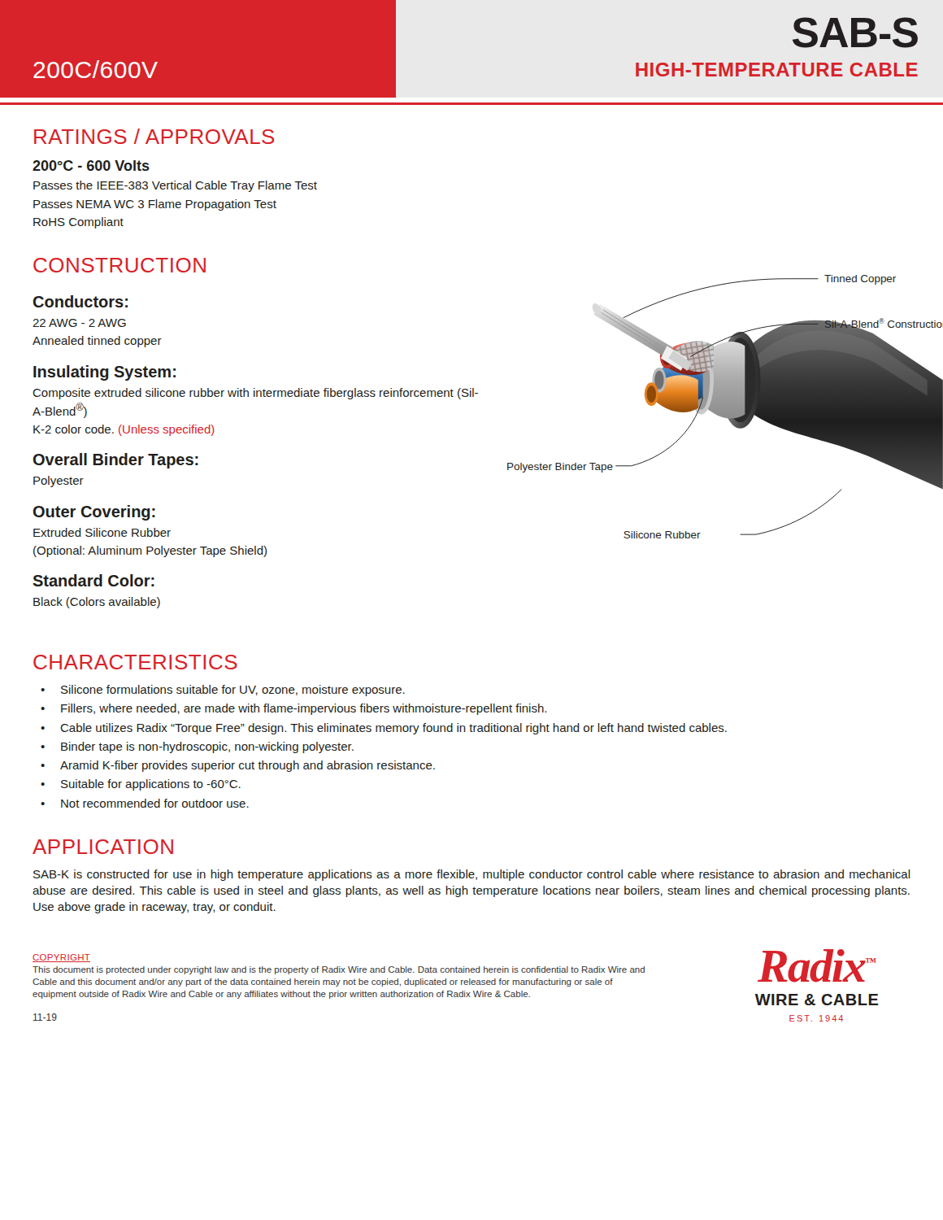200C/600V
SAB-S
HIGH-TEMPERATURE CABLE
Ratings / Approvals
200°C - 600 Volts
Passes the IEEE-383 Vertical Cable Tray Flame Test
Passes NEMA WC 3 Flame Propagation Test
RoHS Compliant
Construction
Conductors:
22 AWG - 2 AWG
Annealed tinned copper
Insulating System:
Composite extruded silicone rubber with intermediate fiberglass reinforcement (Sil-A-Blend®)
K-2 color code. (Unless specified)
Overall Binder Tapes:
Polyester
Outer Covering:
Extruded Silicone Rubber
(Optional: Aluminum Polyester Tape Shield)
Standard Color:
Black (Colors available)
Tinned Copper Sil-A-Blend® Construction Polyester Binder Tape Silicone Rubber
Characteristics
Silicone formulations suitable for UV, ozone, moisture exposure.
Fillers, where needed, are made with flame-impervious fibers withmoisture-repellent finish.
Cable utilizes Radix “Torque Free” design. This eliminates memory found in traditional right hand or left hand twisted cables.
Binder tape is non-hydroscopic, non-wicking polyester.
Aramid K-fiber provides superior cut through and abrasion resistance.
Suitable for applications to -60°C.
Not recommended for outdoor use.
Application
SAB-K is constructed for use in high temperature applications as a more flexible, multiple conductor control cable where resistance to abrasion and mechanical abuse are desired. This cable is used in steel and glass plants, as well as high temperature locations near boilers, steam lines and chemical processing plants. Use above grade in raceway, tray, or conduit.
COPYRIGHT
This document is protected under copyright law and is the property of Radix Wire and Cable. Data contained herein is confidential to Radix Wire and Cable and this document and/or any part of the data contained herein may not be copied, duplicated or released for manufacturing or sale of equipment outside of Radix Wire and Cable or any affiliates without the prior written authorization of Radix Wire & Cable.
11-19
Radix™
WIRE & CABLE
EST. 1944